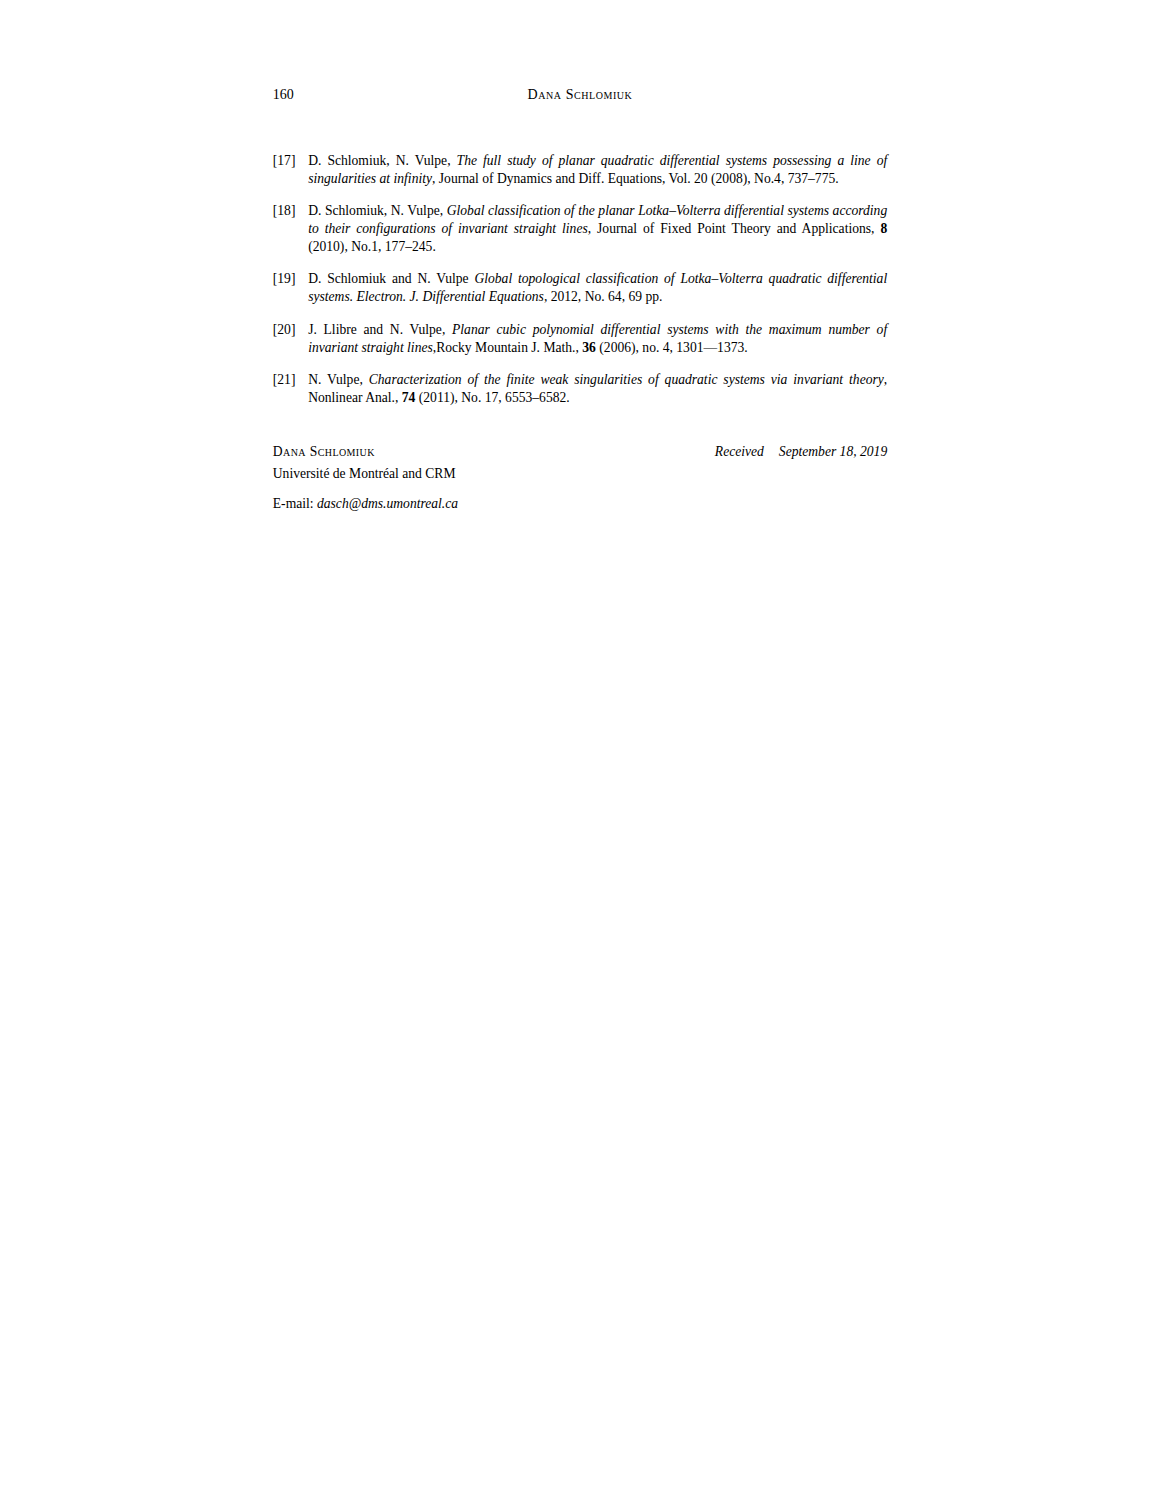160
Dana Schlomiuk
[17] D. Schlomiuk, N. Vulpe, The full study of planar quadratic differential systems possessing a line of singularities at infinity, Journal of Dynamics and Diff. Equations, Vol. 20 (2008), No.4, 737–775.
[18] D. Schlomiuk, N. Vulpe, Global classification of the planar Lotka–Volterra differential systems according to their configurations of invariant straight lines, Journal of Fixed Point Theory and Applications, 8 (2010), No.1, 177–245.
[19] D. Schlomiuk and N. Vulpe Global topological classification of Lotka–Volterra quadratic differential systems. Electron. J. Differential Equations, 2012, No. 64, 69 pp.
[20] J. Llibre and N. Vulpe, Planar cubic polynomial differential systems with the maximum number of invariant straight lines,Rocky Mountain J. Math., 36 (2006), no. 4, 1301—1373.
[21] N. Vulpe, Characterization of the finite weak singularities of quadratic systems via invariant theory, Nonlinear Anal., 74 (2011), No. 17, 6553–6582.
Dana Schlomiuk
Received September 18, 2019
Université de Montréal and CRM
E-mail: dasch@dms.umontreal.ca